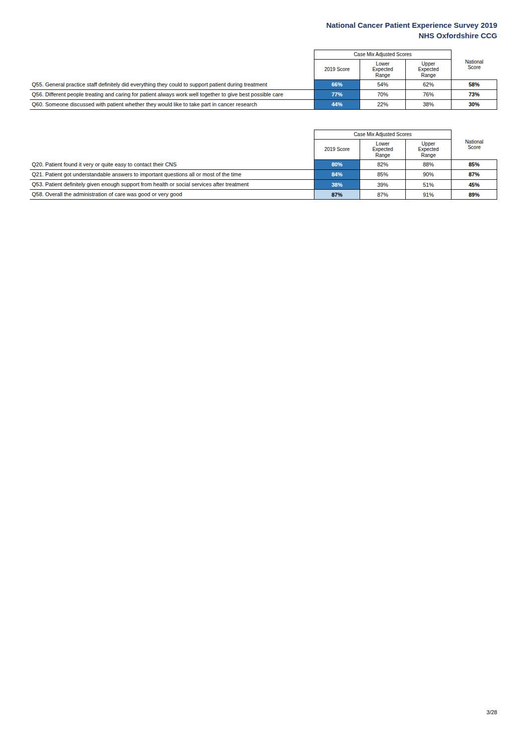National Cancer Patient Experience Survey 2019
NHS Oxfordshire CCG
| | Case Mix Adjusted Scores | National Score |
| --- | --- | --- |
| | 2019 Score | Lower Expected Range | Upper Expected Range |
| Q55. General practice staff definitely did everything they could to support patient during treatment | 66% | 54% | 62% | 58% |
| Q56. Different people treating and caring for patient always work well together to give best possible care | 77% | 70% | 76% | 73% |
| Q60. Someone discussed with patient whether they would like to take part in cancer research | 44% | 22% | 38% | 30% |
| | Case Mix Adjusted Scores | National Score |
| --- | --- | --- |
| | 2019 Score | Lower Expected Range | Upper Expected Range |
| Q20. Patient found it very or quite easy to contact their CNS | 80% | 82% | 88% | 85% |
| Q21. Patient got understandable answers to important questions all or most of the time | 84% | 85% | 90% | 87% |
| Q53. Patient definitely given enough support from health or social services after treatment | 38% | 39% | 51% | 45% |
| Q58. Overall the administration of care was good or very good | 87% | 87% | 91% | 89% |
3/28